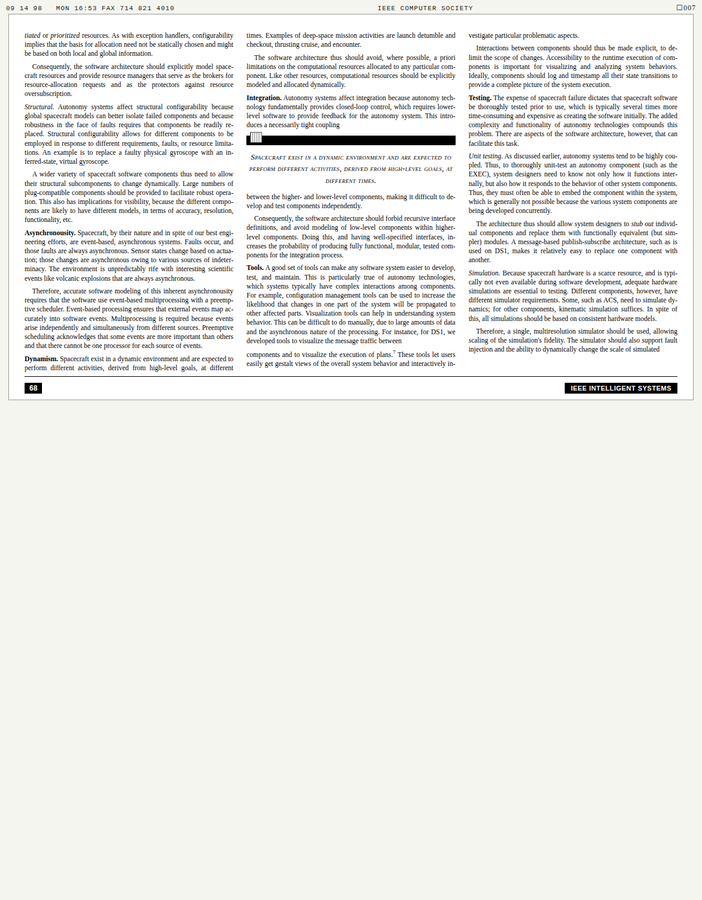09 14 98 MON 16:53 FAX 714 821 4010 IEEE COMPUTER SOCIETY ☐007
tiated or prioritized resources. As with exception handlers, configurability implies that the basis for allocation need not be statically chosen and might be based on both local and global information.
Consequently, the software architecture should explicitly model spacecraft resources and provide resource managers that serve as the brokers for resource-allocation requests and as the protectors against resource oversubscription.
Structural. Autonomy systems affect structural configurability because global spacecraft models can better isolate failed components and because robustness in the face of faults requires that components be readily replaced. Structural configurability allows for different components to be employed in response to different requirements, faults, or resource limitations. An example is to replace a faulty physical gyroscope with an inferred-state, virtual gyroscope.
A wider variety of spacecraft software components thus need to allow their structural subcomponents to change dynamically. Large numbers of plug-compatible components should be provided to facilitate robust operation. This also has implications for visibility, because the different components are likely to have different models, in terms of accuracy, resolution, functionality, etc.
Asynchronousity. Spacecraft, by their nature and in spite of our best engineering efforts, are event-based, asynchronous systems. Faults occur, and those faults are always asynchronous. Sensor states change based on actuation; those changes are asynchronous owing to various sources of indeterminacy. The environment is unpredictably rife with interesting scientific events like volcanic explosions that are always asynchronous.
Therefore, accurate software modeling of this inherent asynchronousity requires that the software use event-based multiprocessing with a preemptive scheduler. Event-based processing ensures that external events map accurately into software events. Multiprocessing is required because events arise independently and simultaneously from different sources. Preemptive scheduling acknowledges that some events are more important than others and that there cannot be one processor for each source of events.
Dynamism. Spacecraft exist in a dynamic environment and are expected to perform different activities, derived from high-level goals, at different times. Examples of deep-space mission activities are launch detumble and checkout, thrusting cruise, and encounter.
The software architecture thus should avoid, where possible, a priori limitations on the computational resources allocated to any particular component. Like other resources, computational resources should be explicitly modeled and allocated dynamically.
Integration. Autonomy systems affect integration because autonomy technology fundamentally provides closed-loop control, which requires lower-level software to provide feedback for the autonomy system. This introduces a necessarily tight coupling
Spacecraft exist in a dynamic environment and are expected to perform different activities, derived from high-level goals, at different times.
between the higher- and lower-level components, making it difficult to develop and test components independently.
Consequently, the software architecture should forbid recursive interface definitions, and avoid modeling of low-level components within higher-level components. Doing this, and having well-specified interfaces, increases the probability of producing fully functional, modular, tested components for the integration process.
Tools. A good set of tools can make any software system easier to develop, test, and maintain. This is particularly true of autonomy technologies, which systems typically have complex interactions among components. For example, configuration management tools can be used to increase the likelihood that changes in one part of the system will be propagated to other affected parts. Visualization tools can help in understanding system behavior. This can be difficult to do manually, due to large amounts of data and the asynchronous nature of the processing. For instance, for DS1, we developed tools to visualize the message traffic between
components and to visualize the execution of plans.7 These tools let users easily get gestalt views of the overall system behavior and interactively investigate particular problematic aspects.
Interactions between components should thus be made explicit, to delimit the scope of changes. Accessibility to the runtime execution of components is important for visualizing and analyzing system behaviors. Ideally, components should log and timestamp all their state transitions to provide a complete picture of the system execution.
Testing. The expense of spacecraft failure dictates that spacecraft software be thoroughly tested prior to use, which is typically several times more time-consuming and expensive as creating the software initially. The added complexity and functionality of autonomy technologies compounds this problem. There are aspects of the software architecture, however, that can facilitate this task.
Unit testing. As discussed earlier, autonomy systems tend to be highly coupled. Thus, to thoroughly unit-test an autonomy component (such as the EXEC), system designers need to know not only how it functions internally, but also how it responds to the behavior of other system components. Thus, they must often be able to embed the component within the system, which is generally not possible because the various system components are being developed concurrently.
The architecture thus should allow system designers to stub out individual components and replace them with functionally equivalent (but simpler) modules. A message-based publish-subscribe architecture, such as is used on DS1, makes it relatively easy to replace one component with another.
Simulation. Because spacecraft hardware is a scarce resource, and is typically not even available during software development, adequate hardware simulations are essential to testing. Different components, however, have different simulator requirements. Some, such as ACS, need to simulate dynamics; for other components, kinematic simulation suffices. In spite of this, all simulations should be based on consistent hardware models.
Therefore, a single, multiresolution simulator should be used, allowing scaling of the simulation's fidelity. The simulator should also support fault injection and the ability to dynamically change the scale of simulated
68 IEEE INTELLIGENT SYSTEMS